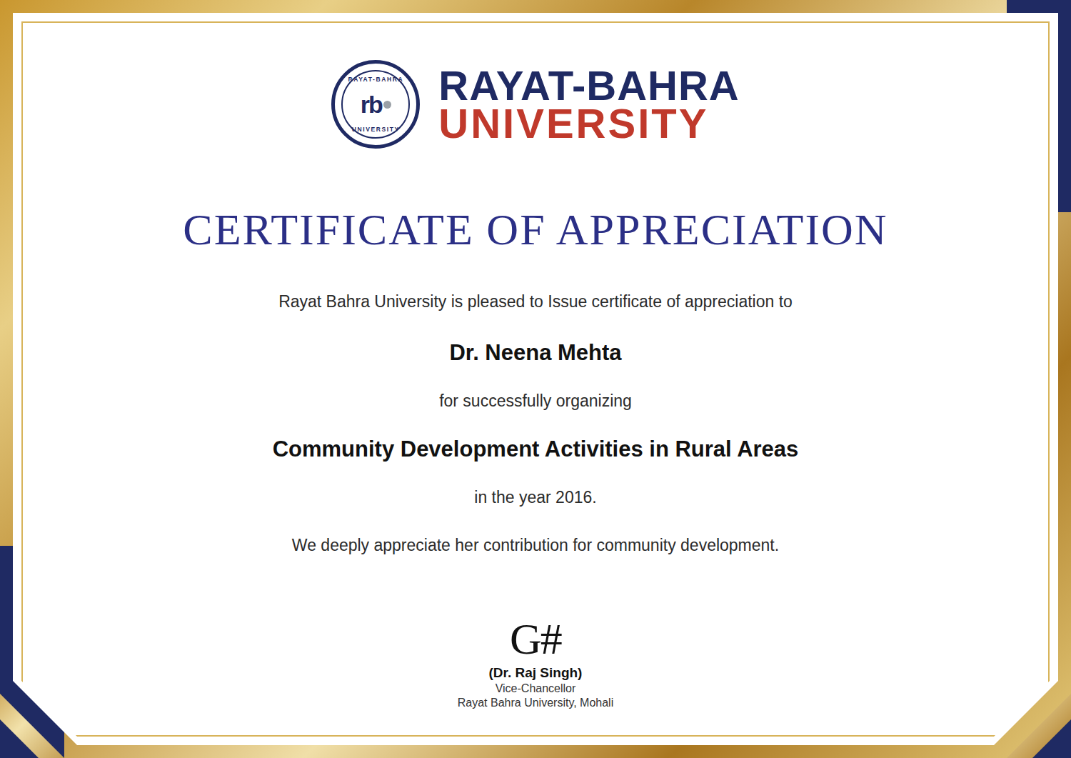Rayat-Bahra rb University
RAYAT-BAHRA
UNIVERSITY
Certificate of Appreciation
Rayat Bahra University is pleased to Issue certificate of appreciation to
Dr. Neena Mehta
for successfully organizing
Community Development Activities in Rural Areas
in the year 2016.
We deeply appreciate her contribution for community development.
G#
(Dr. Raj Singh)
Vice-Chancellor
Rayat Bahra University, Mohali